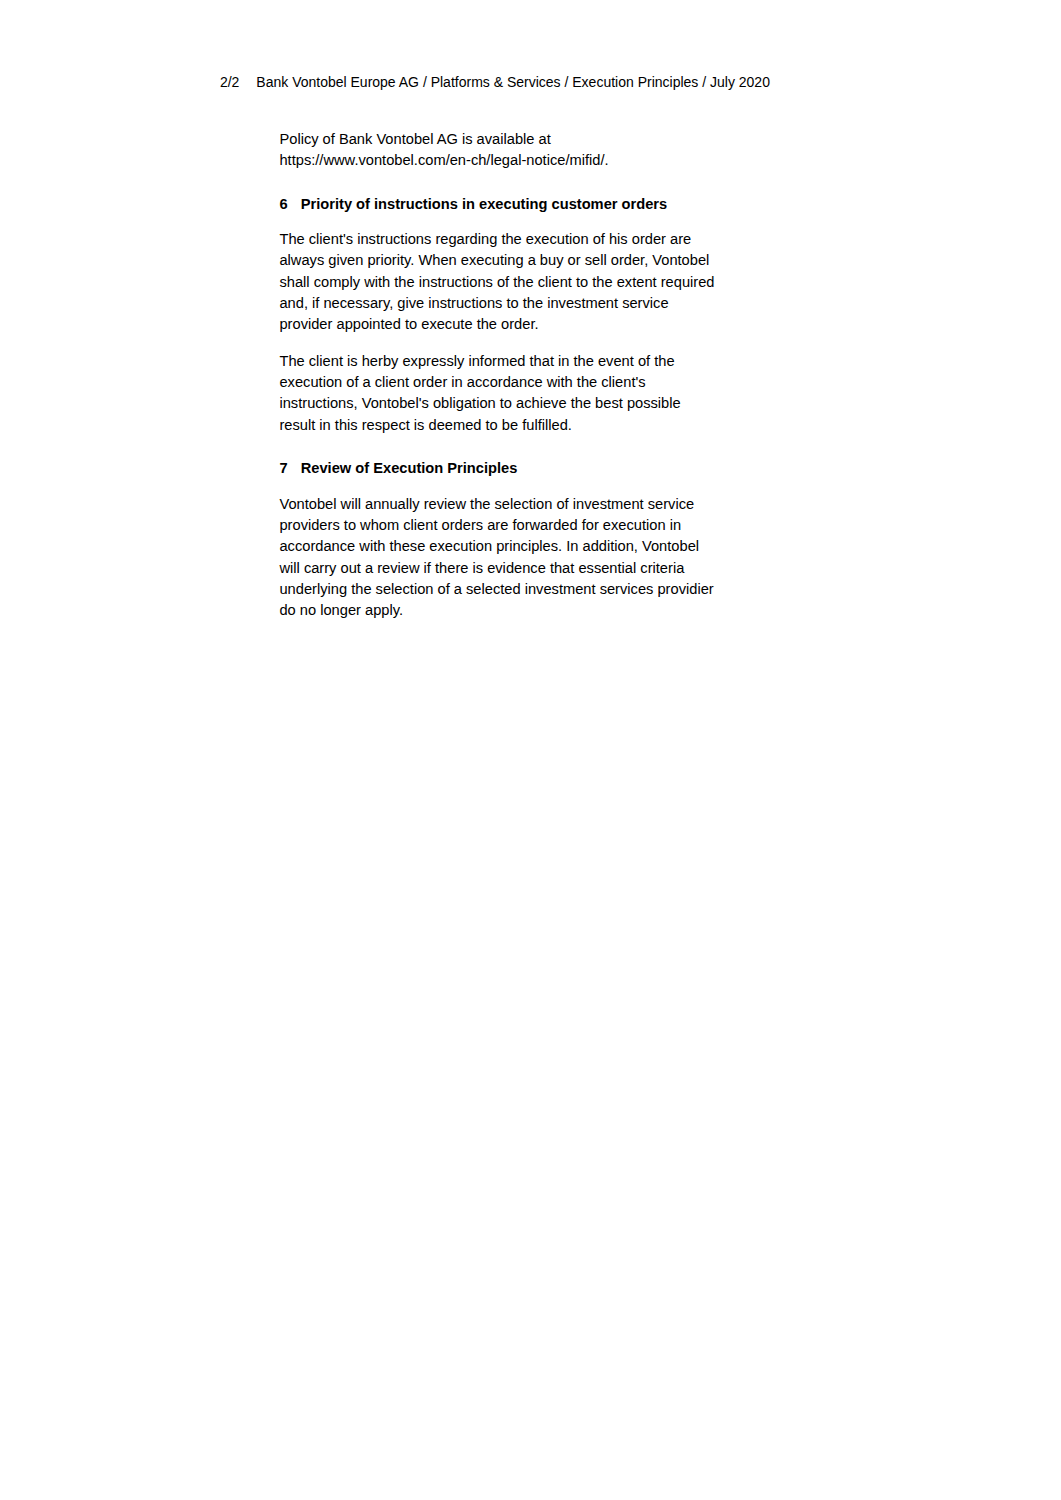2/2 Bank Vontobel Europe AG / Platforms & Services / Execution Principles / July 2020
Policy of Bank Vontobel AG is available at
https://www.vontobel.com/en-ch/legal-notice/mifid/.
6 Priority of instructions in executing customer orders
The client's instructions regarding the execution of his order are always given priority. When executing a buy or sell order, Vontobel shall comply with the instructions of the client to the extent required and, if necessary, give instructions to the investment service provider appointed to execute the order.
The client is herby expressly informed that in the event of the execution of a client order in accordance with the client's instructions, Vontobel's obligation to achieve the best possible result in this respect is deemed to be fulfilled.
7 Review of Execution Principles
Vontobel will annually review the selection of investment service providers to whom client orders are forwarded for execution in accordance with these execution principles. In addition, Vontobel will carry out a review if there is evidence that essential criteria underlying the selection of a selected investment services providier do no longer apply.